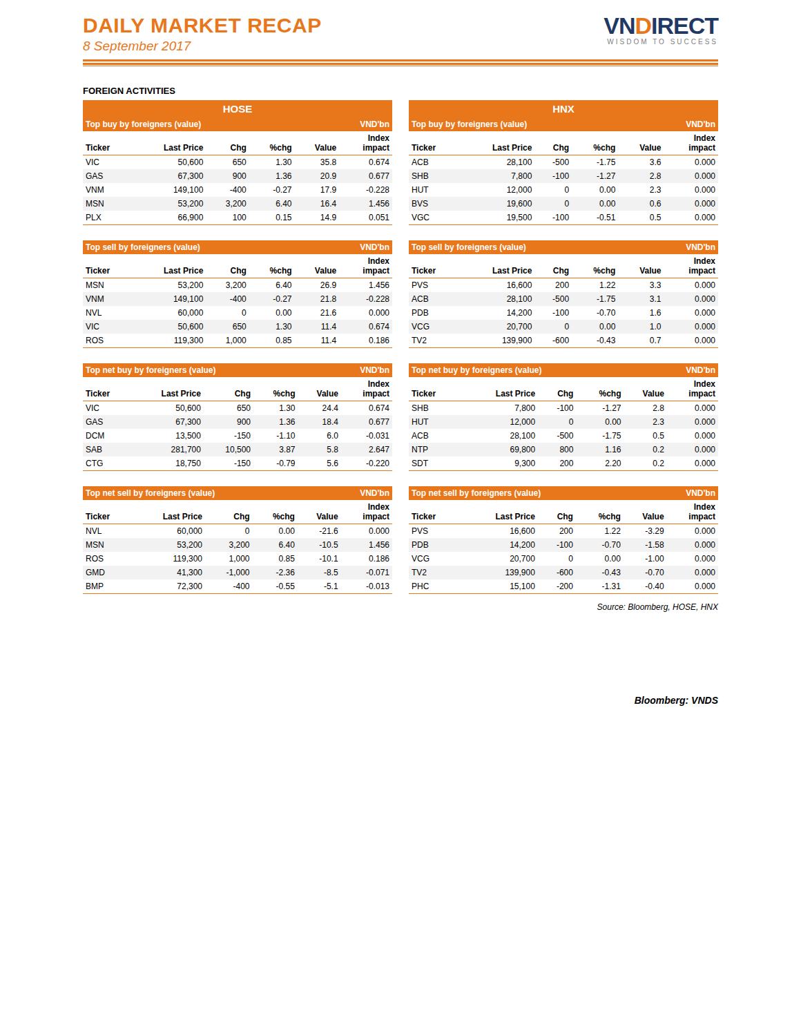DAILY MARKET RECAP
8 September 2017
VN DIRECT
WISDOM TO SUCCESS
FOREIGN ACTIVITIES
| HOSE |
| --- |
| Top buy by foreigners (value) | VND'bn |
| Ticker | Last Price | Chg | %chg | Value | Index impact |
| VIC | 50,600 | 650 | 1.30 | 35.8 | 0.674 |
| GAS | 67,300 | 900 | 1.36 | 20.9 | 0.677 |
| VNM | 149,100 | -400 | -0.27 | 17.9 | -0.228 |
| MSN | 53,200 | 3,200 | 6.40 | 16.4 | 1.456 |
| PLX | 66,900 | 100 | 0.15 | 14.9 | 0.051 |
| Top sell by foreigners (value) | VND'bn |
| --- | --- |
| Ticker | Last Price | Chg | %chg | Value | Index impact |
| MSN | 53,200 | 3,200 | 6.40 | 26.9 | 1.456 |
| VNM | 149,100 | -400 | -0.27 | 21.8 | -0.228 |
| NVL | 60,000 | 0 | 0.00 | 21.6 | 0.000 |
| VIC | 50,600 | 650 | 1.30 | 11.4 | 0.674 |
| ROS | 119,300 | 1,000 | 0.85 | 11.4 | 0.186 |
| Top net buy by foreigners (value) | VND'bn |
| --- | --- |
| Ticker | Last Price | Chg | %chg | Value | Index impact |
| VIC | 50,600 | 650 | 1.30 | 24.4 | 0.674 |
| GAS | 67,300 | 900 | 1.36 | 18.4 | 0.677 |
| DCM | 13,500 | -150 | -1.10 | 6.0 | -0.031 |
| SAB | 281,700 | 10,500 | 3.87 | 5.8 | 2.647 |
| CTG | 18,750 | -150 | -0.79 | 5.6 | -0.220 |
| Top net sell by foreigners (value) | VND'bn |
| --- | --- |
| Ticker | Last Price | Chg | %chg | Value | Index impact |
| NVL | 60,000 | 0 | 0.00 | -21.6 | 0.000 |
| MSN | 53,200 | 3,200 | 6.40 | -10.5 | 1.456 |
| ROS | 119,300 | 1,000 | 0.85 | -10.1 | 0.186 |
| GMD | 41,300 | -1,000 | -2.36 | -8.5 | -0.071 |
| BMP | 72,300 | -400 | -0.55 | -5.1 | -0.013 |
| HNX |
| --- |
| Top buy by foreigners (value) | VND'bn |
| Ticker | Last Price | Chg | %chg | Value | Index impact |
| ACB | 28,100 | -500 | -1.75 | 3.6 | 0.000 |
| SHB | 7,800 | -100 | -1.27 | 2.8 | 0.000 |
| HUT | 12,000 | 0 | 0.00 | 2.3 | 0.000 |
| BVS | 19,600 | 0 | 0.00 | 0.6 | 0.000 |
| VGC | 19,500 | -100 | -0.51 | 0.5 | 0.000 |
| Top sell by foreigners (value) | VND'bn |
| --- | --- |
| Ticker | Last Price | Chg | %chg | Value | Index impact |
| PVS | 16,600 | 200 | 1.22 | 3.3 | 0.000 |
| ACB | 28,100 | -500 | -1.75 | 3.1 | 0.000 |
| PDB | 14,200 | -100 | -0.70 | 1.6 | 0.000 |
| VCG | 20,700 | 0 | 0.00 | 1.0 | 0.000 |
| TV2 | 139,900 | -600 | -0.43 | 0.7 | 0.000 |
| Top net buy by foreigners (value) | VND'bn |
| --- | --- |
| Ticker | Last Price | Chg | %chg | Value | Index impact |
| SHB | 7,800 | -100 | -1.27 | 2.8 | 0.000 |
| HUT | 12,000 | 0 | 0.00 | 2.3 | 0.000 |
| ACB | 28,100 | -500 | -1.75 | 0.5 | 0.000 |
| NTP | 69,800 | 800 | 1.16 | 0.2 | 0.000 |
| SDT | 9,300 | 200 | 2.20 | 0.2 | 0.000 |
| Top net sell by foreigners (value) | VND'bn |
| --- | --- |
| Ticker | Last Price | Chg | %chg | Value | Index impact |
| PVS | 16,600 | 200 | 1.22 | -3.29 | 0.000 |
| PDB | 14,200 | -100 | -0.70 | -1.58 | 0.000 |
| VCG | 20,700 | 0 | 0.00 | -1.00 | 0.000 |
| TV2 | 139,900 | -600 | -0.43 | -0.70 | 0.000 |
| PHC | 15,100 | -200 | -1.31 | -0.40 | 0.000 |
Source: Bloomberg, HOSE, HNX
Bloomberg: VNDS